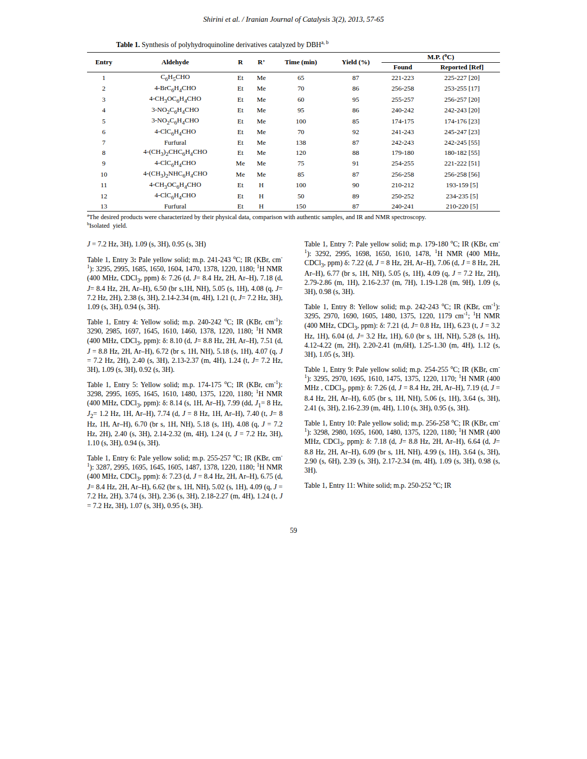Shirini et al. / Iranian Journal of Catalysis 3(2), 2013, 57-65
Table 1. Synthesis of polyhydroquinoline derivatives catalyzed by DBHa, b
| Entry | Aldehyde | R | R’ | Time (min) | Yield (%) | M.P. ( o C) |
| --- | --- | --- | --- | --- | --- | --- |
| Found | Reported [Ref] |
| 1 | C 6 H 5 CHO | Et | Me | 65 | 87 | 221-223 | 225-227 [20] |
| 2 | 4-BrC 6 H 4 CHO | Et | Me | 70 | 86 | 256-258 | 253-255 [17] |
| 3 | 4-CH 3 OC 6 H 4 CHO | Et | Me | 60 | 95 | 255-257 | 256-257 [20] |
| 4 | 3-NO 2 C 6 H 4 CHO | Et | Me | 95 | 86 | 240-242 | 242-243 [20] |
| 5 | 3-NO 2 C 6 H 4 CHO | Et | Me | 100 | 85 | 174-175 | 174-176 [23] |
| 6 | 4-ClC 6 H 4 CHO | Et | Me | 70 | 92 | 241-243 | 245-247 [23] |
| 7 | Furfural | Et | Me | 138 | 87 | 242-243 | 242-245 [55] |
| 8 | 4-(CH 3 ) 2 CHC 6 H 4 CHO | Et | Me | 120 | 88 | 179-180 | 180-182 [55] |
| 9 | 4-ClC 6 H 4 CHO | Me | Me | 75 | 91 | 254-255 | 221-222 [51] |
| 10 | 4-(CH 3 ) 2 NHC 6 H 4 CHO | Me | Me | 85 | 87 | 256-258 | 256-258 [56] |
| 11 | 4-CH 3 OC 6 H 4 CHO | Et | H | 100 | 90 | 210-212 | 193-159 [5] |
| 12 | 4-ClC 6 H 4 CHO | Et | H | 50 | 89 | 250-252 | 234-235 [5] |
| 13 | Furfural | Et | H | 150 | 87 | 240-241 | 210-220 [5] |
aThe desired products were characterized by their physical data, comparison with authentic samples, and IR and NMR spectroscopy.
bIsolated yield.
J = 7.2 Hz, 3H), 1.09 (s, 3H), 0.95 (s, 3H)
Table 1, Entry 3: Pale yellow solid; m.p. 241-243 oC; IR (KBr, cm-1): 3295, 2995, 1685, 1650, 1604, 1470, 1378, 1220, 1180; 1H NMR (400 MHz, CDCl3, ppm) δ: 7.26 (d, J= 8.4 Hz, 2H, Ar–H), 7.18 (d, J= 8.4 Hz, 2H, Ar–H), 6.50 (br s,1H, NH), 5.05 (s, 1H), 4.08 (q, J= 7.2 Hz, 2H), 2.38 (s, 3H), 2.14-2.34 (m, 4H), 1.21 (t, J= 7.2 Hz, 3H), 1.09 (s, 3H), 0.94 (s, 3H).
Table 1, Entry 4: Yellow solid; m.p. 240-242 oC; IR (KBr, cm-1): 3290, 2985, 1697, 1645, 1610, 1460, 1378, 1220, 1180; 1H NMR (400 MHz, CDCl3, ppm): δ: 8.10 (d, J= 8.8 Hz, 2H, Ar–H), 7.51 (d, J = 8.8 Hz, 2H, Ar–H), 6.72 (br s, 1H, NH), 5.18 (s, 1H), 4.07 (q, J = 7.2 Hz, 2H), 2.40 (s, 3H), 2.13-2.37 (m, 4H), 1.24 (t, J= 7.2 Hz, 3H), 1.09 (s, 3H), 0.92 (s, 3H).
Table 1, Entry 5: Yellow solid; m.p. 174-175 oC; IR (KBr, cm-1): 3298, 2995, 1695, 1645, 1610, 1480, 1375, 1220, 1180; 1H NMR (400 MHz, CDCl3, ppm): δ: 8.14 (s, 1H, Ar–H), 7.99 (dd, J1= 8 Hz, J2= 1.2 Hz, 1H, Ar–H), 7.74 (d, J = 8 Hz, 1H, Ar–H), 7.40 (t, J= 8 Hz, 1H, Ar–H), 6.70 (br s, 1H, NH), 5.18 (s, 1H), 4.08 (q, J = 7.2 Hz, 2H), 2.40 (s, 3H), 2.14-2.32 (m, 4H), 1.24 (t, J = 7.2 Hz, 3H), 1.10 (s, 3H), 0.94 (s, 3H).
Table 1, Entry 6: Pale yellow solid; m.p. 255-257 oC; IR (KBr, cm-1): 3287, 2995, 1695, 1645, 1605, 1487, 1378, 1220, 1180; 1H NMR (400 MHz, CDCl3, ppm): δ: 7.23 (d, J = 8.4 Hz, 2H, Ar–H), 6.75 (d, J= 8.4 Hz, 2H, Ar–H), 6.62 (br s, 1H, NH), 5.02 (s, 1H), 4.09 (q, J = 7.2 Hz, 2H), 3.74 (s, 3H), 2.36 (s, 3H), 2.18-2.27 (m, 4H), 1.24 (t, J = 7.2 Hz, 3H), 1.07 (s, 3H), 0.95 (s, 3H).
Table 1, Entry 7: Pale yellow solid; m.p. 179-180 oC; IR (KBr, cm-1): 3292, 2995, 1698, 1650, 1610, 1478, 1H NMR (400 MHz, CDCl3, ppm) δ: 7.22 (d, J = 8 Hz, 2H, Ar–H), 7.06 (d, J = 8 Hz, 2H, Ar–H), 6.77 (br s, 1H, NH), 5.05 (s, 1H), 4.09 (q, J = 7.2 Hz, 2H), 2.79-2.86 (m, 1H), 2.16-2.37 (m, 7H), 1.19-1.28 (m, 9H), 1.09 (s, 3H), 0.98 (s, 3H).
Table 1, Entry 8: Yellow solid; m.p. 242-243 oC; IR (KBr, cm-1): 3295, 2970, 1690, 1605, 1480, 1375, 1220, 1179 cm-1; 1H NMR (400 MHz, CDCl3, ppm): δ: 7.21 (d, J= 0.8 Hz, 1H), 6.23 (t, J = 3.2 Hz, 1H), 6.04 (d, J= 3.2 Hz, 1H), 6.0 (br s, 1H, NH), 5.28 (s, 1H), 4.12-4.22 (m, 2H), 2.20-2.41 (m,6H), 1.25-1.30 (m, 4H), 1.12 (s, 3H), 1.05 (s, 3H).
Table 1, Entry 9: Pale yellow solid; m.p. 254-255 oC; IR (KBr, cm-1): 3295, 2970, 1695, 1610, 1475, 1375, 1220, 1170; 1H NMR (400 MHz , CDCl3, ppm): δ: 7.26 (d, J = 8.4 Hz, 2H, Ar–H), 7.19 (d, J = 8.4 Hz, 2H, Ar–H), 6.05 (br s, 1H, NH), 5.06 (s, 1H), 3.64 (s, 3H), 2.41 (s, 3H), 2.16-2.39 (m, 4H), 1.10 (s, 3H), 0.95 (s, 3H).
Table 1, Entry 10: Pale yellow solid; m.p. 256-258 oC; IR (KBr, cm-1): 3298, 2980, 1695, 1600, 1480, 1375, 1220, 1180; 1H NMR (400 MHz, CDCl3, ppm): δ: 7.18 (d, J= 8.8 Hz, 2H, Ar–H), 6.64 (d, J= 8.8 Hz, 2H, Ar–H), 6.09 (br s, 1H, NH), 4.99 (s, 1H), 3.64 (s, 3H), 2.90 (s, 6H), 2.39 (s, 3H), 2.17-2.34 (m, 4H), 1.09 (s, 3H), 0.98 (s, 3H).
Table 1, Entry 11: White solid; m.p. 250-252 oC; IR
59